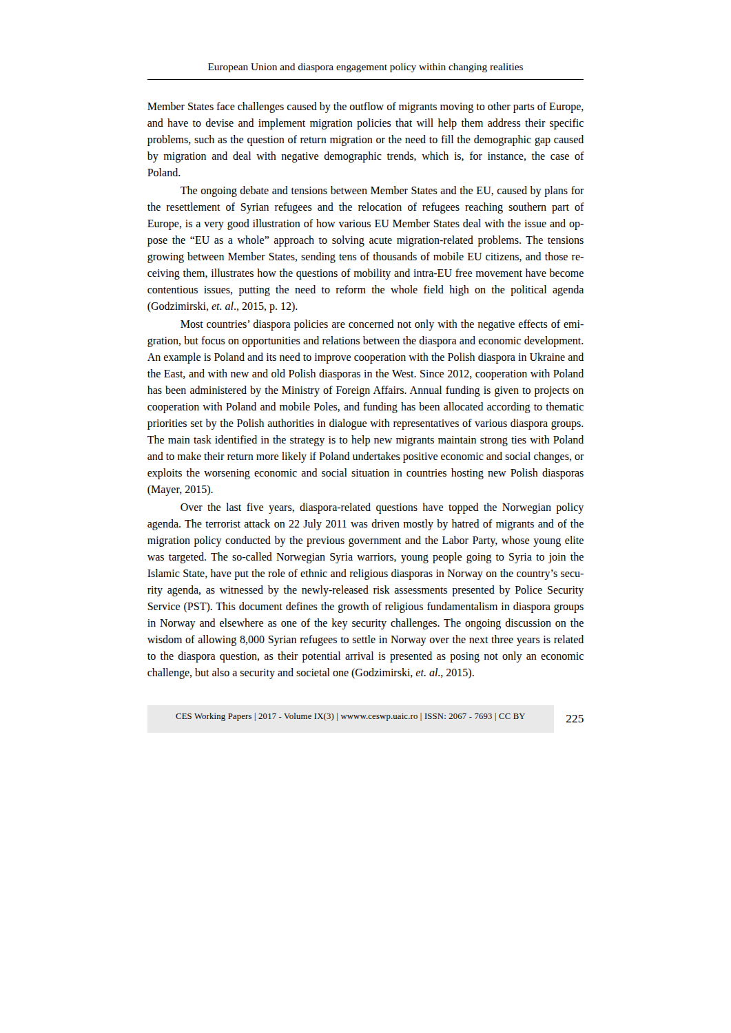European Union and diaspora engagement policy within changing realities
Member States face challenges caused by the outflow of migrants moving to other parts of Europe, and have to devise and implement migration policies that will help them address their specific problems, such as the question of return migration or the need to fill the demographic gap caused by migration and deal with negative demographic trends, which is, for instance, the case of Poland.
The ongoing debate and tensions between Member States and the EU, caused by plans for the resettlement of Syrian refugees and the relocation of refugees reaching southern part of Europe, is a very good illustration of how various EU Member States deal with the issue and oppose the “EU as a whole” approach to solving acute migration-related problems. The tensions growing between Member States, sending tens of thousands of mobile EU citizens, and those receiving them, illustrates how the questions of mobility and intra-EU free movement have become contentious issues, putting the need to reform the whole field high on the political agenda (Godzimirski, et. al., 2015, p. 12).
Most countries’ diaspora policies are concerned not only with the negative effects of emigration, but focus on opportunities and relations between the diaspora and economic development. An example is Poland and its need to improve cooperation with the Polish diaspora in Ukraine and the East, and with new and old Polish diasporas in the West. Since 2012, cooperation with Poland has been administered by the Ministry of Foreign Affairs. Annual funding is given to projects on cooperation with Poland and mobile Poles, and funding has been allocated according to thematic priorities set by the Polish authorities in dialogue with representatives of various diaspora groups. The main task identified in the strategy is to help new migrants maintain strong ties with Poland and to make their return more likely if Poland undertakes positive economic and social changes, or exploits the worsening economic and social situation in countries hosting new Polish diasporas (Mayer, 2015).
Over the last five years, diaspora-related questions have topped the Norwegian policy agenda. The terrorist attack on 22 July 2011 was driven mostly by hatred of migrants and of the migration policy conducted by the previous government and the Labor Party, whose young elite was targeted. The so-called Norwegian Syria warriors, young people going to Syria to join the Islamic State, have put the role of ethnic and religious diasporas in Norway on the country’s security agenda, as witnessed by the newly-released risk assessments presented by Police Security Service (PST). This document defines the growth of religious fundamentalism in diaspora groups in Norway and elsewhere as one of the key security challenges. The ongoing discussion on the wisdom of allowing 8,000 Syrian refugees to settle in Norway over the next three years is related to the diaspora question, as their potential arrival is presented as posing not only an economic challenge, but also a security and societal one (Godzimirski, et. al., 2015).
CES Working Papers | 2017 - Volume IX(3) | wwww.ceswp.uaic.ro | ISSN: 2067 - 7693 | CC BY
225